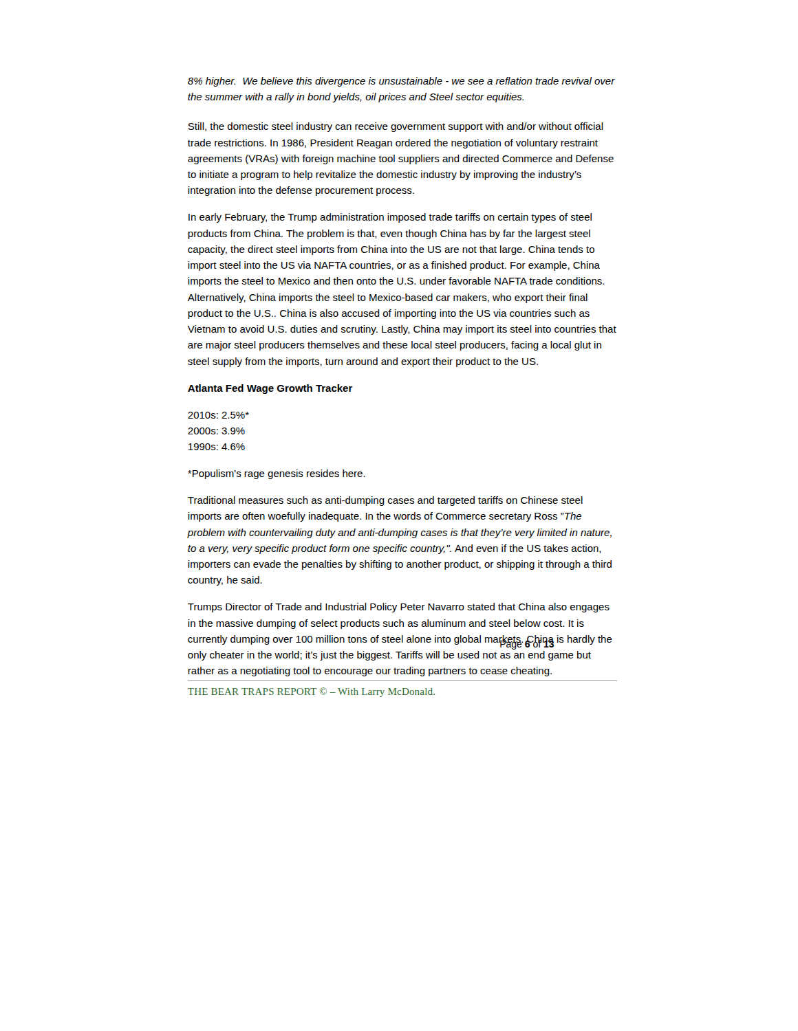8% higher. We believe this divergence is unsustainable - we see a reflation trade revival over the summer with a rally in bond yields, oil prices and Steel sector equities.
Still, the domestic steel industry can receive government support with and/or without official trade restrictions. In 1986, President Reagan ordered the negotiation of voluntary restraint agreements (VRAs) with foreign machine tool suppliers and directed Commerce and Defense to initiate a program to help revitalize the domestic industry by improving the industry’s integration into the defense procurement process.
In early February, the Trump administration imposed trade tariffs on certain types of steel products from China. The problem is that, even though China has by far the largest steel capacity, the direct steel imports from China into the US are not that large. China tends to import steel into the US via NAFTA countries, or as a finished product. For example, China imports the steel to Mexico and then onto the U.S. under favorable NAFTA trade conditions. Alternatively, China imports the steel to Mexico-based car makers, who export their final product to the U.S.. China is also accused of importing into the US via countries such as Vietnam to avoid U.S. duties and scrutiny. Lastly, China may import its steel into countries that are major steel producers themselves and these local steel producers, facing a local glut in steel supply from the imports, turn around and export their product to the US.
Atlanta Fed Wage Growth Tracker
2010s: 2.5%*
2000s: 3.9%
1990s: 4.6%
*Populism's rage genesis resides here.
Traditional measures such as anti-dumping cases and targeted tariffs on Chinese steel imports are often woefully inadequate. In the words of Commerce secretary Ross ”The problem with countervailing duty and anti-dumping cases is that they’re very limited in nature, to a very, very specific product form one specific country,". And even if the US takes action, importers can evade the penalties by shifting to another product, or shipping it through a third country, he said.
Trumps Director of Trade and Industrial Policy Peter Navarro stated that China also engages in the massive dumping of select products such as aluminum and steel below cost. It is currently dumping over 100 million tons of steel alone into global markets. China is hardly the only cheater in the world; it’s just the biggest. Tariffs will be used not as an end game but rather as a negotiating tool to encourage our trading partners to cease cheating.
Page 6 of 13
THE BEAR TRAPS REPORT © – With Larry McDonald.